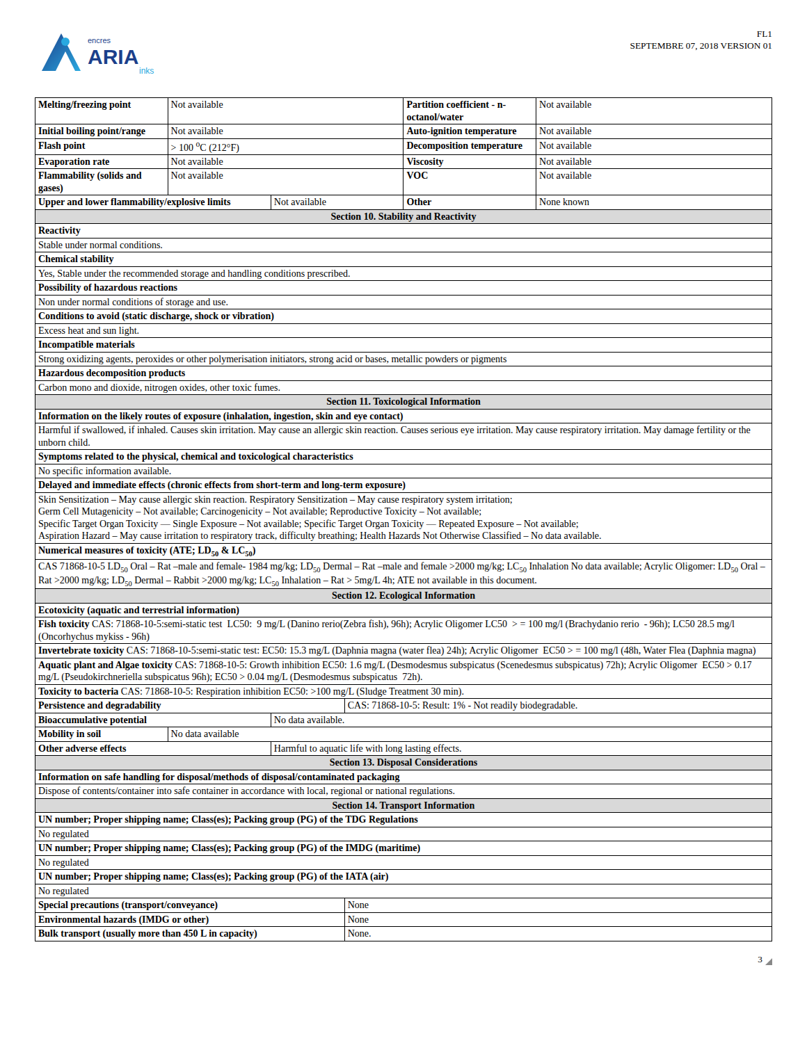encres ARIA inks
FL1
SEPTEMBRE 07, 2018 VERSION 01
| Melting/freezing point | Not available | Partition coefficient - n-octanol/water | Not available |
| Initial boiling point/range | Not available | Auto-ignition temperature | Not available |
| Flash point | > 100 o C (212°F) | Decomposition temperature | Not available |
| Evaporation rate | Not available | Viscosity | Not available |
| Flammability (solids and gases) | Not available | VOC | Not available |
| Upper and lower flammability/explosive limits | Not available | Other | None known |
| Section 10. Stability and Reactivity |
| Reactivity |
| Stable under normal conditions. |
| Chemical stability |
| Yes, Stable under the recommended storage and handling conditions prescribed. |
| Possibility of hazardous reactions |
| Non under normal conditions of storage and use. |
| Conditions to avoid (static discharge, shock or vibration) |
| Excess heat and sun light. |
| Incompatible materials |
| Strong oxidizing agents, peroxides or other polymerisation initiators, strong acid or bases, metallic powders or pigments |
| Hazardous decomposition products |
| Carbon mono and dioxide, nitrogen oxides, other toxic fumes. |
| Section 11. Toxicological Information |
| Information on the likely routes of exposure (inhalation, ingestion, skin and eye contact) |
| Harmful if swallowed, if inhaled. Causes skin irritation. May cause an allergic skin reaction. Causes serious eye irritation. May cause respiratory irritation. May damage fertility or the unborn child. |
| Symptoms related to the physical, chemical and toxicological characteristics |
| No specific information available. |
| Delayed and immediate effects (chronic effects from short-term and long-term exposure) |
| Skin Sensitization – May cause allergic skin reaction. Respiratory Sensitization – May cause respiratory system irritation; Germ Cell Mutagenicity – Not available; Carcinogenicity – Not available; Reproductive Toxicity – Not available; Specific Target Organ Toxicity — Single Exposure – Not available; Specific Target Organ Toxicity — Repeated Exposure – Not available; Aspiration Hazard – May cause irritation to respiratory track, difficulty breathing; Health Hazards Not Otherwise Classified – No data available. |
| Numerical measures of toxicity (ATE; LD 50 & LC 50 ) |
| CAS 71868-10-5 LD 50 Oral – Rat –male and female- 1984 mg/kg; LD 50 Dermal – Rat –male and female >2000 mg/kg; LC 50 Inhalation No data available; Acrylic Oligomer: LD 50 Oral – Rat >2000 mg/kg; LD 50 Dermal – Rabbit >2000 mg/kg; LC 50 Inhalation – Rat > 5mg/L 4h; ATE not available in this document. |
| Section 12. Ecological Information |
| Ecotoxicity (aquatic and terrestrial information) |
| Fish toxicity CAS: 71868-10-5:semi-static test LC50: 9 mg/L (Danino rerio(Zebra fish), 96h); Acrylic Oligomer LC50 > = 100 mg/l (Brachydanio rerio - 96h); LC50 28.5 mg/l (Oncorhychus mykiss - 96h) |
| Invertebrate toxicity CAS: 71868-10-5:semi-static test: EC50: 15.3 mg/L (Daphnia magna (water flea) 24h); Acrylic Oligomer EC50 > = 100 mg/l (48h, Water Flea (Daphnia magna) |
| Aquatic plant and Algae toxicity CAS: 71868-10-5: Growth inhibition EC50: 1.6 mg/L (Desmodesmus subspicatus (Scenedesmus subspicatus) 72h); Acrylic Oligomer EC50 > 0.17 mg/L (Pseudokirchneriella subspicatus 96h); EC50 > 0.04 mg/L (Desmodesmus subspicatus 72h). |
| Toxicity to bacteria CAS: 71868-10-5: Respiration inhibition EC50: >100 mg/L (Sludge Treatment 30 min). |
| Persistence and degradability | CAS: 71868-10-5: Result: 1% - Not readily biodegradable. |
| Bioaccumulative potential | No data available. |
| Mobility in soil | No data available |
| Other adverse effects | Harmful to aquatic life with long lasting effects. |
| Section 13. Disposal Considerations |
| Information on safe handling for disposal/methods of disposal/contaminated packaging |
| Dispose of contents/container into safe container in accordance with local, regional or national regulations. |
| Section 14. Transport Information |
| UN number; Proper shipping name; Class(es); Packing group (PG) of the TDG Regulations |
| No regulated |
| UN number; Proper shipping name; Class(es); Packing group (PG) of the IMDG (maritime) |
| No regulated |
| UN number; Proper shipping name; Class(es); Packing group (PG) of the IATA (air) |
| No regulated |
| Special precautions (transport/conveyance) | None |
| Environmental hazards (IMDG or other) | None |
| Bulk transport (usually more than 450 L in capacity) | None. |
3